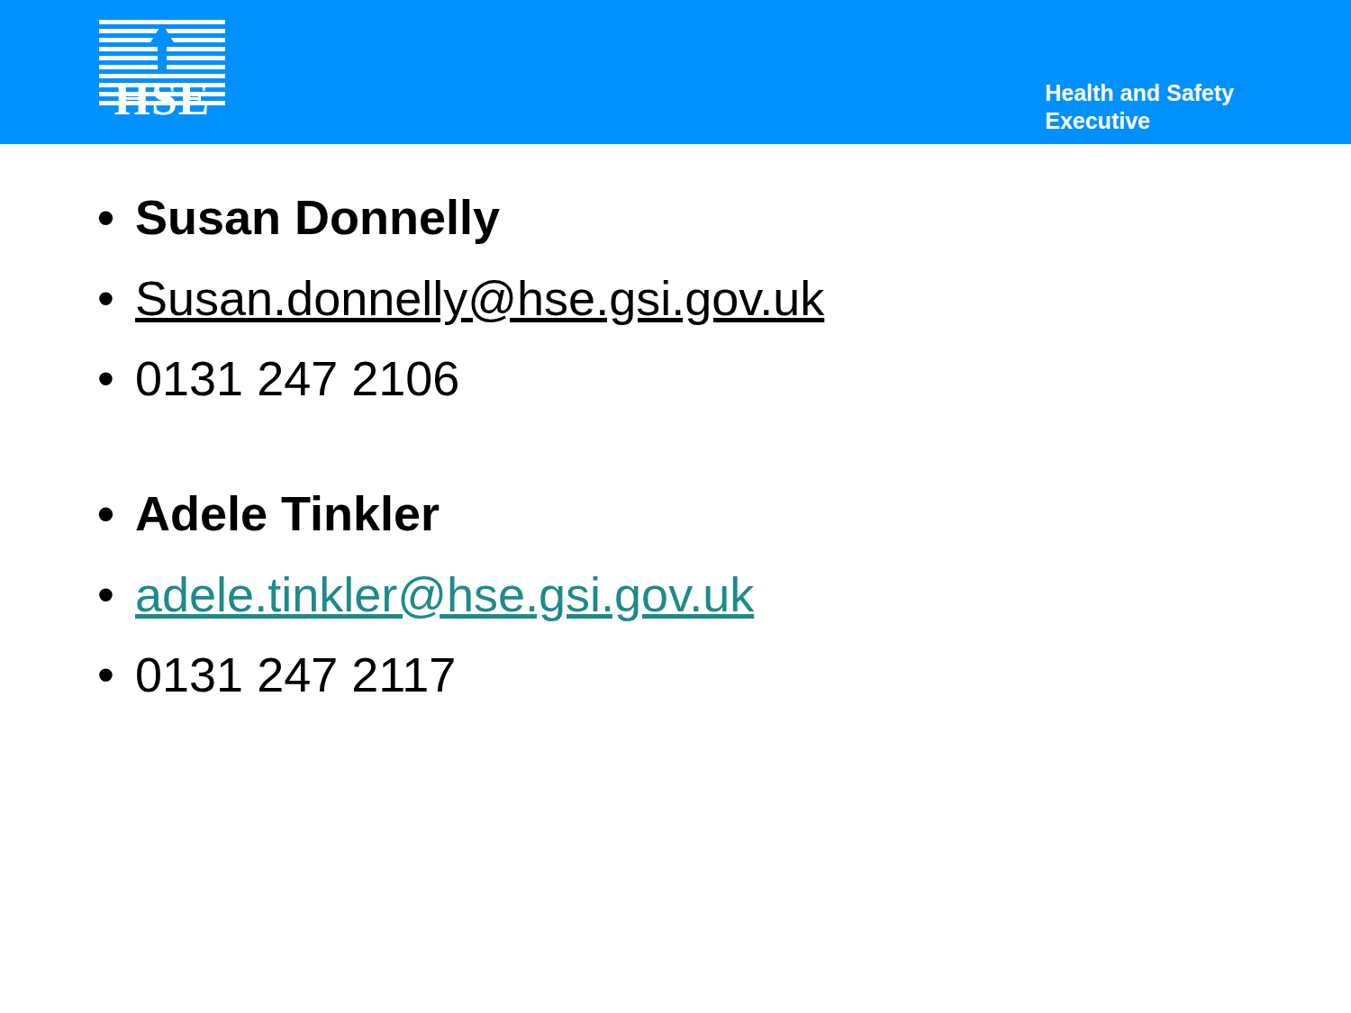HSE
Health and Safety
Executive
Susan Donnelly
Susan.donnelly@hse.gsi.gov.uk
0131 247 2106
Adele Tinkler
adele.tinkler@hse.gsi.gov.uk
0131 247 2117